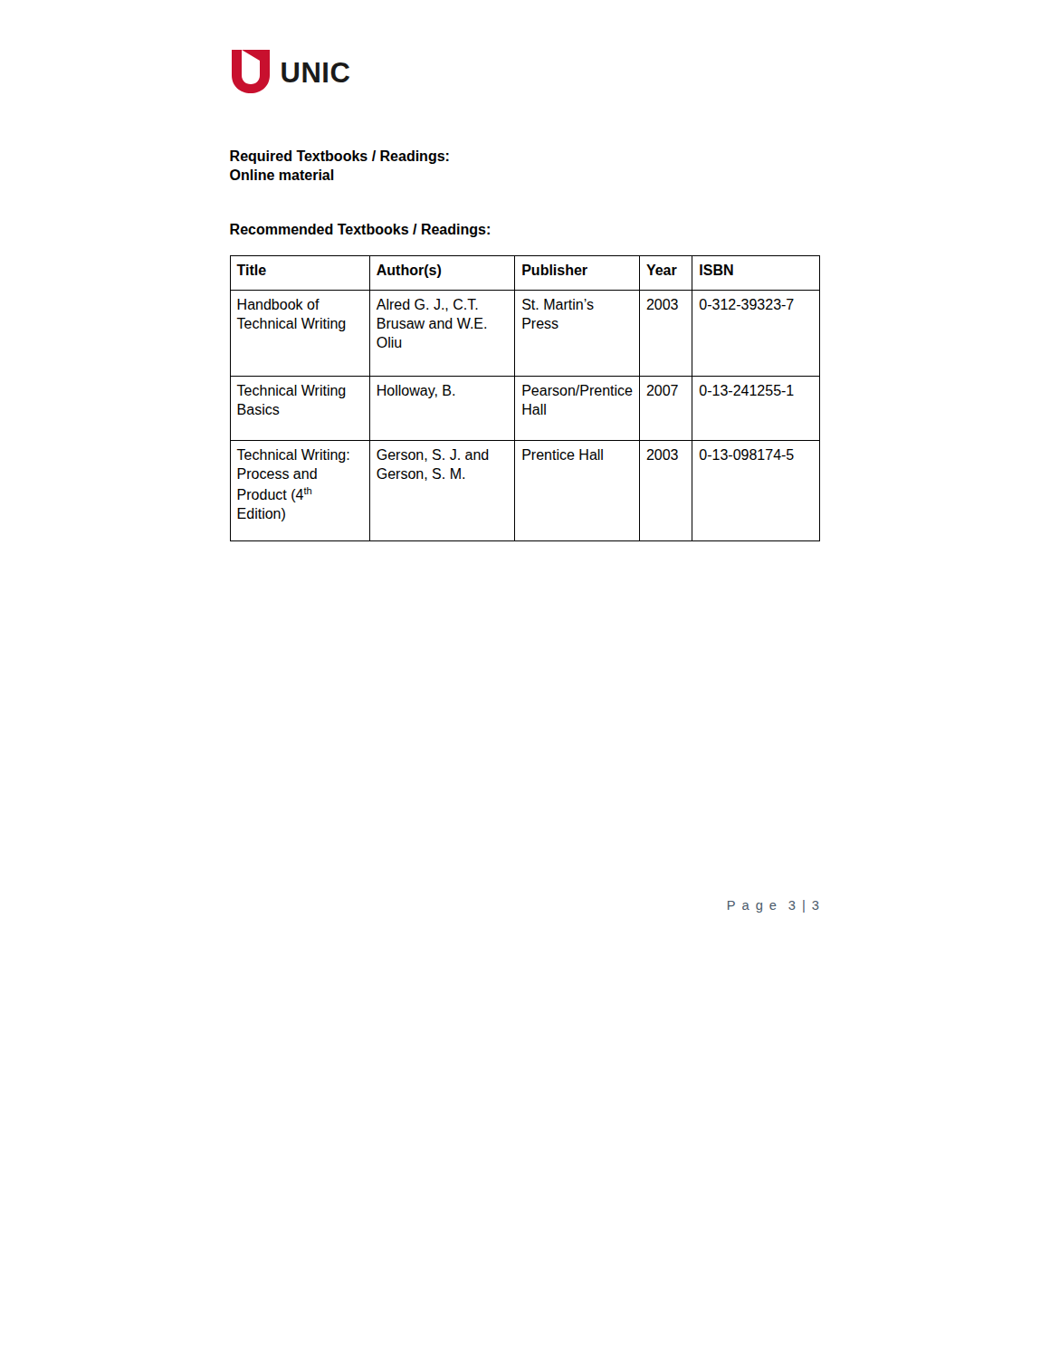UNIC
Required Textbooks / Readings:
Online material
Recommended Textbooks / Readings:
| Title | Author(s) | Publisher | Year | ISBN |
| --- | --- | --- | --- | --- |
| Handbook of Technical Writing | Alred G. J., C.T. Brusaw and W.E. Oliu | St. Martin’s Press | 2003 | 0-312-39323-7 |
| Technical Writing Basics | Holloway, B. | Pearson/Prentice Hall | 2007 | 0-13-241255-1 |
| Technical Writing: Process and Product (4 th Edition) | Gerson, S. J. and Gerson, S. M. | Prentice Hall | 2003 | 0-13-098174-5 |
P a g e 3 | 3